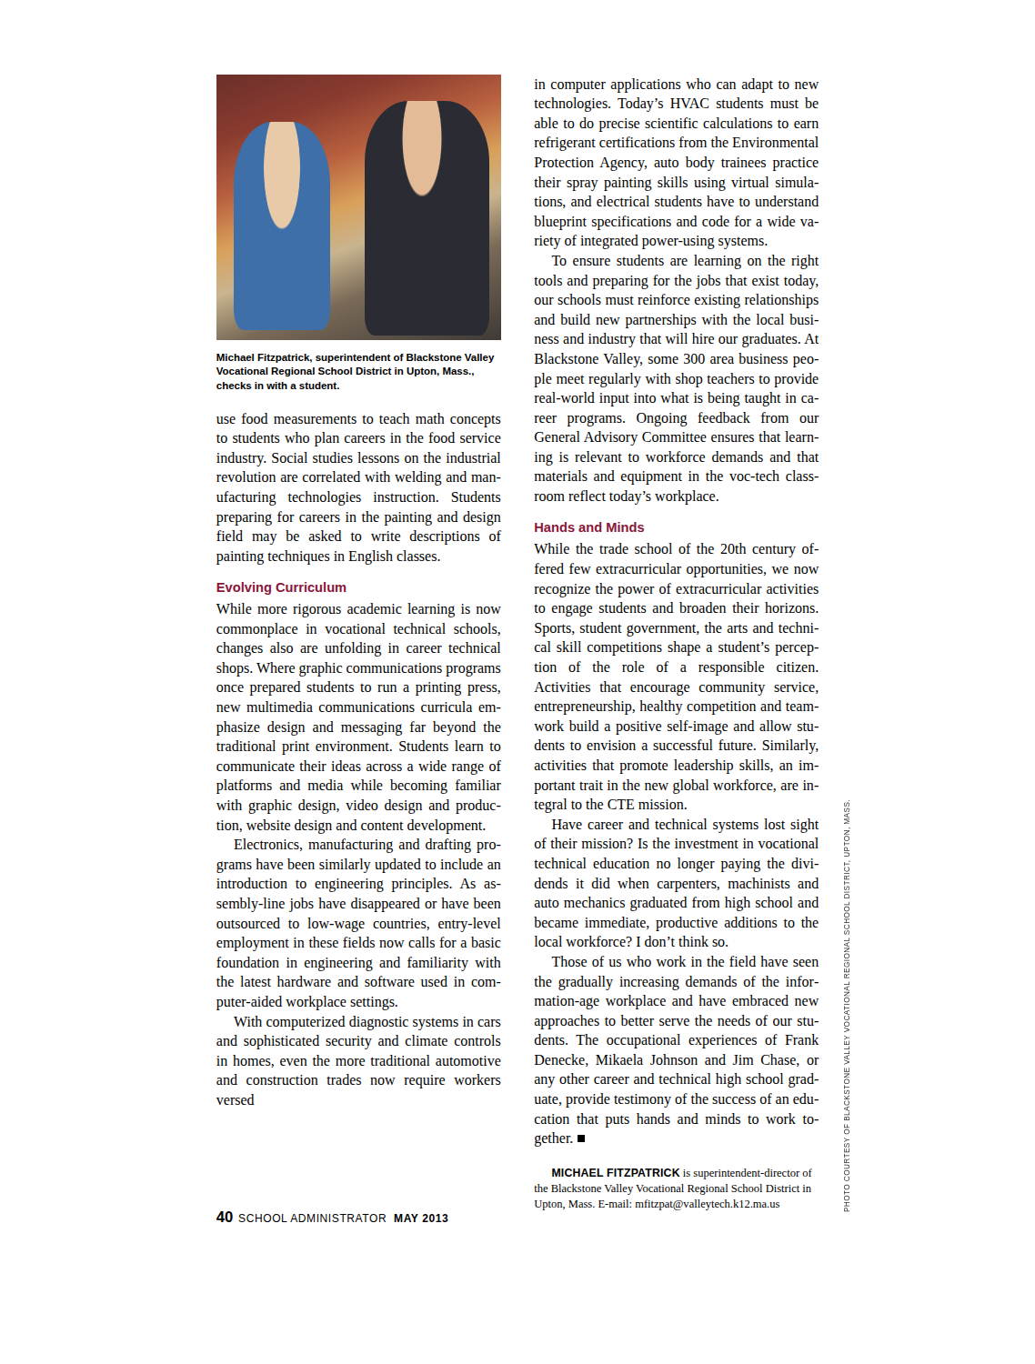Michael Fitzpatrick, superintendent of Blackstone Valley Vocational Regional School District in Upton, Mass., checks in with a student.
use food measurements to teach math concepts to students who plan careers in the food service industry. Social studies lessons on the industrial revolution are correlated with welding and manufacturing technologies instruction. Students preparing for careers in the painting and design field may be asked to write descriptions of painting techniques in English classes.
Evolving Curriculum
While more rigorous academic learning is now commonplace in vocational technical schools, changes also are unfolding in career technical shops. Where graphic communications programs once prepared students to run a printing press, new multimedia communications curricula emphasize design and messaging far beyond the traditional print environment. Students learn to communicate their ideas across a wide range of platforms and media while becoming familiar with graphic design, video design and production, website design and content development.
Electronics, manufacturing and drafting programs have been similarly updated to include an introduction to engineering principles. As assembly-line jobs have disappeared or have been outsourced to low-wage countries, entry-level employment in these fields now calls for a basic foundation in engineering and familiarity with the latest hardware and software used in computer-aided workplace settings.
With computerized diagnostic systems in cars and sophisticated security and climate controls in homes, even the more traditional automotive and construction trades now require workers versed
in computer applications who can adapt to new technologies. Today’s HVAC students must be able to do precise scientific calculations to earn refrigerant certifications from the Environmental Protection Agency, auto body trainees practice their spray painting skills using virtual simulations, and electrical students have to understand blueprint specifications and code for a wide variety of integrated power-using systems.
To ensure students are learning on the right tools and preparing for the jobs that exist today, our schools must reinforce existing relationships and build new partnerships with the local business and industry that will hire our graduates. At Blackstone Valley, some 300 area business people meet regularly with shop teachers to provide real-world input into what is being taught in career programs. Ongoing feedback from our General Advisory Committee ensures that learning is relevant to workforce demands and that materials and equipment in the voc-tech classroom reflect today’s workplace.
Hands and Minds
While the trade school of the 20th century offered few extracurricular opportunities, we now recognize the power of extracurricular activities to engage students and broaden their horizons. Sports, student government, the arts and technical skill competitions shape a student’s perception of the role of a responsible citizen. Activities that encourage community service, entrepreneurship, healthy competition and teamwork build a positive self-image and allow students to envision a successful future. Similarly, activities that promote leadership skills, an important trait in the new global workforce, are integral to the CTE mission.
Have career and technical systems lost sight of their mission? Is the investment in vocational technical education no longer paying the dividends it did when carpenters, machinists and auto mechanics graduated from high school and became immediate, productive additions to the local workforce? I don’t think so.
Those of us who work in the field have seen the gradually increasing demands of the information-age workplace and have embraced new approaches to better serve the needs of our students. The occupational experiences of Frank Denecke, Mikaela Johnson and Jim Chase, or any other career and technical high school graduate, provide testimony of the success of an education that puts hands and minds to work together.
MICHAEL FITZPATRICK is superintendent-director of the Blackstone Valley Vocational Regional School District in Upton, Mass. E-mail: mfitzpat@valleytech.k12.ma.us
40 SCHOOL ADMINISTRATOR MAY 2013
PHOTO COURTESY OF BLACKSTONE VALLEY VOCATIONAL REGIONAL SCHOOL DISTRICT, UPTON, MASS.